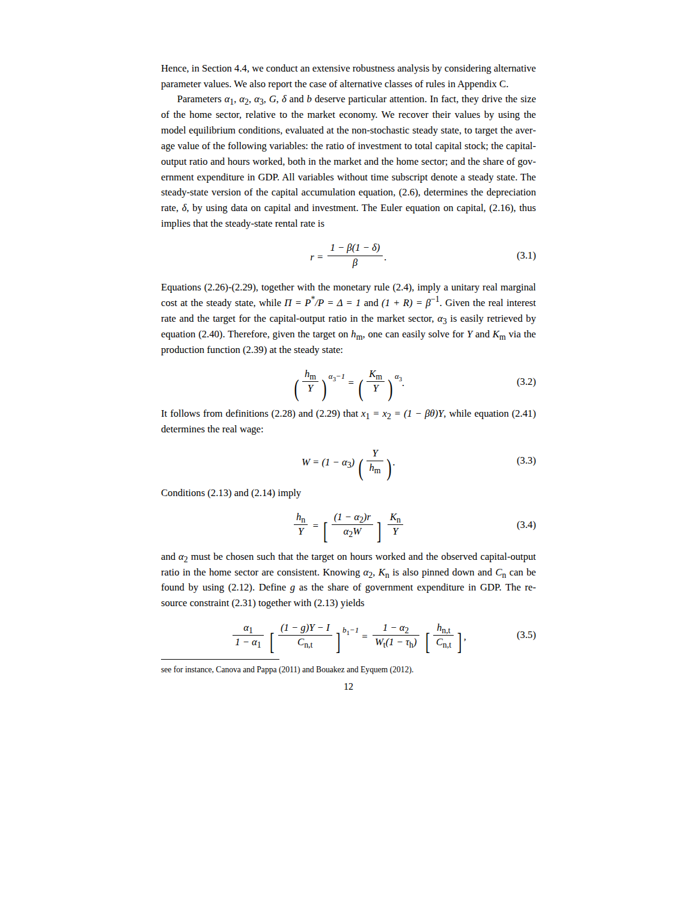Hence, in Section 4.4, we conduct an extensive robustness analysis by considering alternative parameter values. We also report the case of alternative classes of rules in Appendix C.
Parameters α1, α2, α3, G, δ and b deserve particular attention. In fact, they drive the size of the home sector, relative to the market economy. We recover their values by using the model equilibrium conditions, evaluated at the non-stochastic steady state, to target the average value of the following variables: the ratio of investment to total capital stock; the capital-output ratio and hours worked, both in the market and the home sector; and the share of government expenditure in GDP. All variables without time subscript denote a steady state. The steady-state version of the capital accumulation equation, (2.6), determines the depreciation rate, δ, by using data on capital and investment. The Euler equation on capital, (2.16), thus implies that the steady-state rental rate is
r = 1 − β(1 − δ) β. (3.1)
Equations (2.26)-(2.29), together with the monetary rule (2.4), imply a unitary real marginal cost at the steady state, while Π = P*/P = Δ = 1 and (1 + R) = β−1. Given the real interest rate and the target for the capital-output ratio in the market sector, α3 is easily retrieved by equation (2.40). Therefore, given the target on hm, one can easily solve for Y and Km via the production function (2.39) at the steady state:
(hm Y) α3−1 = (Km Y) α3. (3.2)
It follows from definitions (2.28) and (2.29) that x1 = x2 = (1 − βθ)Y, while equation (2.41) determines the real wage:
W = (1 − α3) (Yhm). (3.3)
Conditions (2.13) and (2.14) imply
hn Y = [(1 − α2)r α2W] Kn Y (3.4)
and α2 must be chosen such that the target on hours worked and the observed capital-output ratio in the home sector are consistent. Knowing α2, Kn is also pinned down and Cn can be found by using (2.12). Define g as the share of government expenditure in GDP. The resource constraint (2.31) together with (2.13) yields
α11 − α1 [(1 − g)Y − I Cn,t] b1−1 = 1 − α2 Wt(1 − τh) [hn,t Cn,t], (3.5)
see for instance, Canova and Pappa (2011) and Bouakez and Eyquem (2012).
12